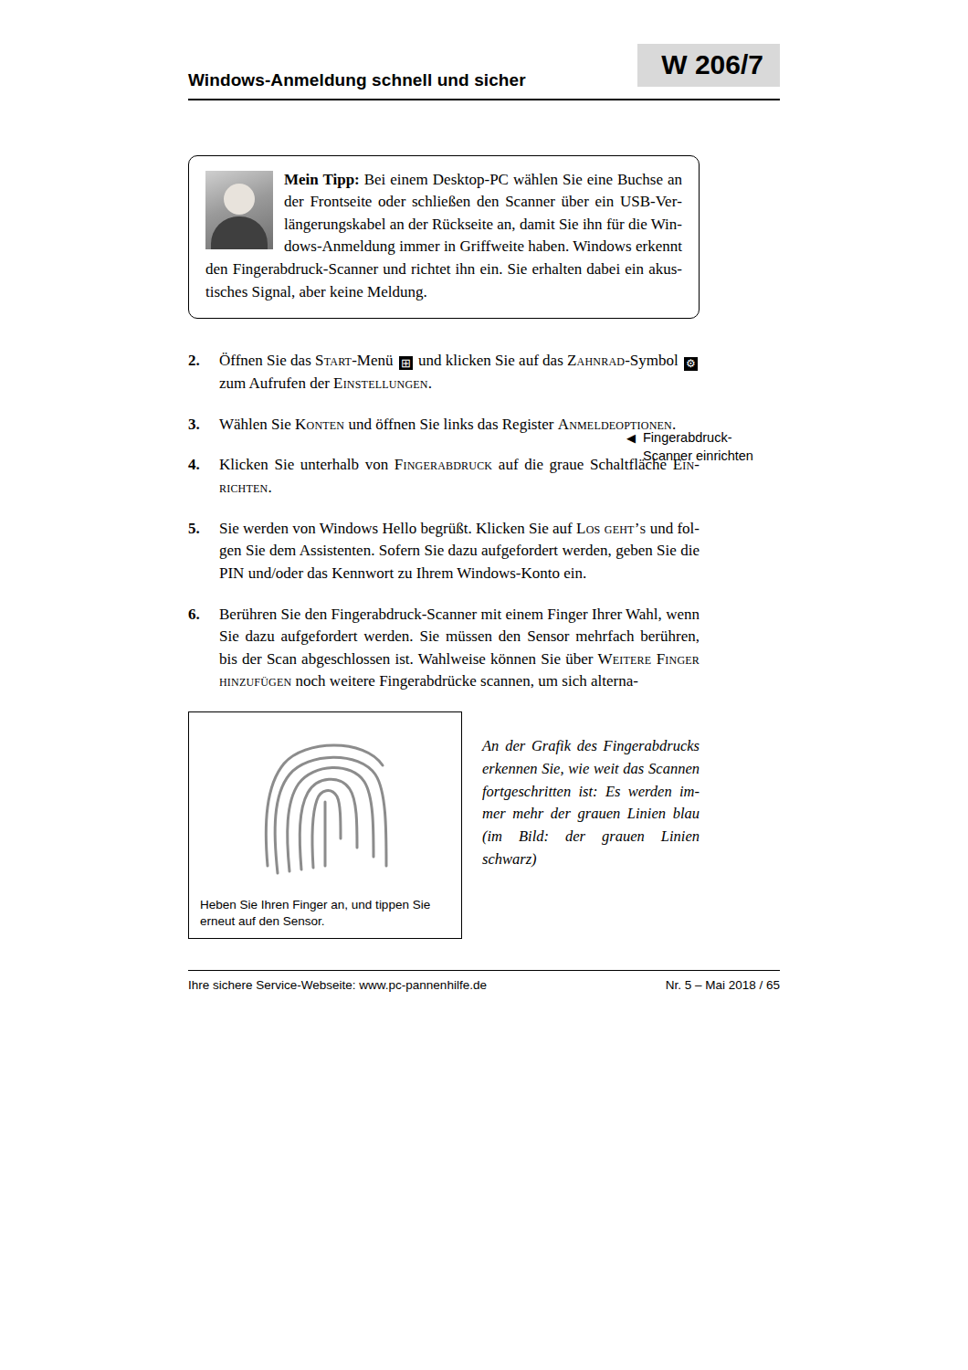Windows-Anmeldung schnell und sicher
W 206/7
Mein Tipp: Bei einem Desktop-PC wählen Sie eine Buchse an der Frontseite oder schließen den Scanner über ein USB-Verlängerungskabel an der Rückseite an, damit Sie ihn für die Windows-Anmeldung immer in Griffweite haben. Windows erkennt den Fingerabdruck-Scanner und richtet ihn ein. Sie erhalten dabei ein akustisches Signal, aber keine Meldung.
◀ Fingerabdruck-Scanner einrichten
2. Öffnen Sie das Start-Menü und klicken Sie auf das Zahnrad-Symbol zum Aufrufen der Einstellungen.
3. Wählen Sie Konten und öffnen Sie links das Register Anmeldeoptionen.
4. Klicken Sie unterhalb von Fingerabdruck auf die graue Schaltfläche Einrichten.
5. Sie werden von Windows Hello begrüßt. Klicken Sie auf Los geht’s und folgen Sie dem Assistenten. Sofern Sie dazu aufgefordert werden, geben Sie die PIN und/oder das Kennwort zu Ihrem Windows-Konto ein.
6. Berühren Sie den Fingerabdruck-Scanner mit einem Finger Ihrer Wahl, wenn Sie dazu aufgefordert werden. Sie müssen den Sensor mehrfach berühren, bis der Scan abgeschlossen ist. Wahlweise können Sie über Weitere Finger hinzufügen noch weitere Fingerabdrücke scannen, um sich alterna-
Heben Sie Ihren Finger an, und tippen Sie erneut auf den Sensor.
An der Grafik des Fingerabdrucks erkennen Sie, wie weit das Scannen fortgeschritten ist: Es werden immer mehr der grauen Linien blau (im Bild: der grauen Linien schwarz)
Ihre sichere Service-Webseite: www.pc-pannenhilfe.de
Nr. 5 – Mai 2018 / 65